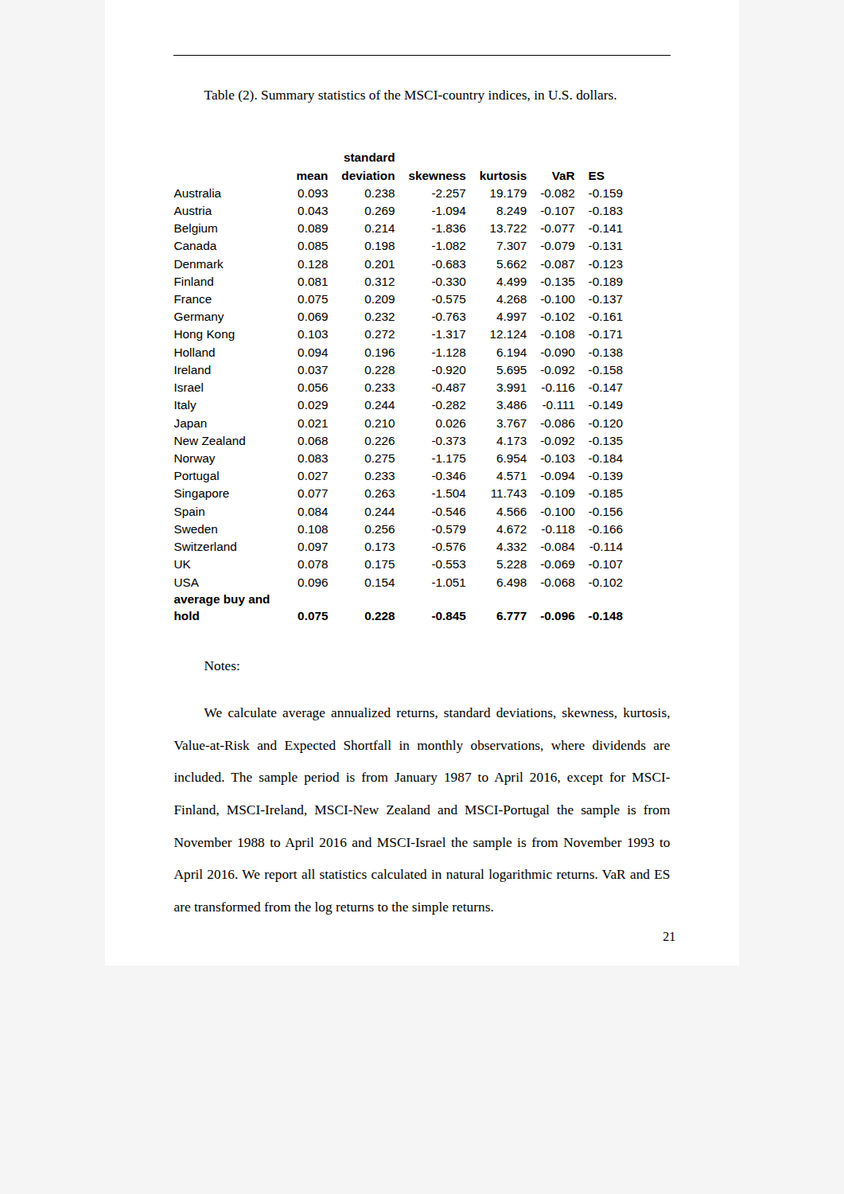Table (2). Summary statistics of the MSCI-country indices, in U.S. dollars.
| | | standard | | | | |
| --- | --- | --- | --- | --- | --- | --- |
| | mean | deviation | skewness | kurtosis | VaR | ES |
| Australia | 0.093 | 0.238 | -2.257 | 19.179 | -0.082 | -0.159 |
| Austria | 0.043 | 0.269 | -1.094 | 8.249 | -0.107 | -0.183 |
| Belgium | 0.089 | 0.214 | -1.836 | 13.722 | -0.077 | -0.141 |
| Canada | 0.085 | 0.198 | -1.082 | 7.307 | -0.079 | -0.131 |
| Denmark | 0.128 | 0.201 | -0.683 | 5.662 | -0.087 | -0.123 |
| Finland | 0.081 | 0.312 | -0.330 | 4.499 | -0.135 | -0.189 |
| France | 0.075 | 0.209 | -0.575 | 4.268 | -0.100 | -0.137 |
| Germany | 0.069 | 0.232 | -0.763 | 4.997 | -0.102 | -0.161 |
| Hong Kong | 0.103 | 0.272 | -1.317 | 12.124 | -0.108 | -0.171 |
| Holland | 0.094 | 0.196 | -1.128 | 6.194 | -0.090 | -0.138 |
| Ireland | 0.037 | 0.228 | -0.920 | 5.695 | -0.092 | -0.158 |
| Israel | 0.056 | 0.233 | -0.487 | 3.991 | -0.116 | -0.147 |
| Italy | 0.029 | 0.244 | -0.282 | 3.486 | -0.111 | -0.149 |
| Japan | 0.021 | 0.210 | 0.026 | 3.767 | -0.086 | -0.120 |
| New Zealand | 0.068 | 0.226 | -0.373 | 4.173 | -0.092 | -0.135 |
| Norway | 0.083 | 0.275 | -1.175 | 6.954 | -0.103 | -0.184 |
| Portugal | 0.027 | 0.233 | -0.346 | 4.571 | -0.094 | -0.139 |
| Singapore | 0.077 | 0.263 | -1.504 | 11.743 | -0.109 | -0.185 |
| Spain | 0.084 | 0.244 | -0.546 | 4.566 | -0.100 | -0.156 |
| Sweden | 0.108 | 0.256 | -0.579 | 4.672 | -0.118 | -0.166 |
| Switzerland | 0.097 | 0.173 | -0.576 | 4.332 | -0.084 | -0.114 |
| UK | 0.078 | 0.175 | -0.553 | 5.228 | -0.069 | -0.107 |
| USA | 0.096 | 0.154 | -1.051 | 6.498 | -0.068 | -0.102 |
| average buy and | | | | | | |
| hold | 0.075 | 0.228 | -0.845 | 6.777 | -0.096 | -0.148 |
Notes:
We calculate average annualized returns, standard deviations, skewness, kurtosis, Value-at-Risk and Expected Shortfall in monthly observations, where dividends are included. The sample period is from January 1987 to April 2016, except for MSCI-Finland, MSCI-Ireland, MSCI-New Zealand and MSCI-Portugal the sample is from November 1988 to April 2016 and MSCI-Israel the sample is from November 1993 to April 2016. We report all statistics calculated in natural logarithmic returns. VaR and ES are transformed from the log returns to the simple returns.
21